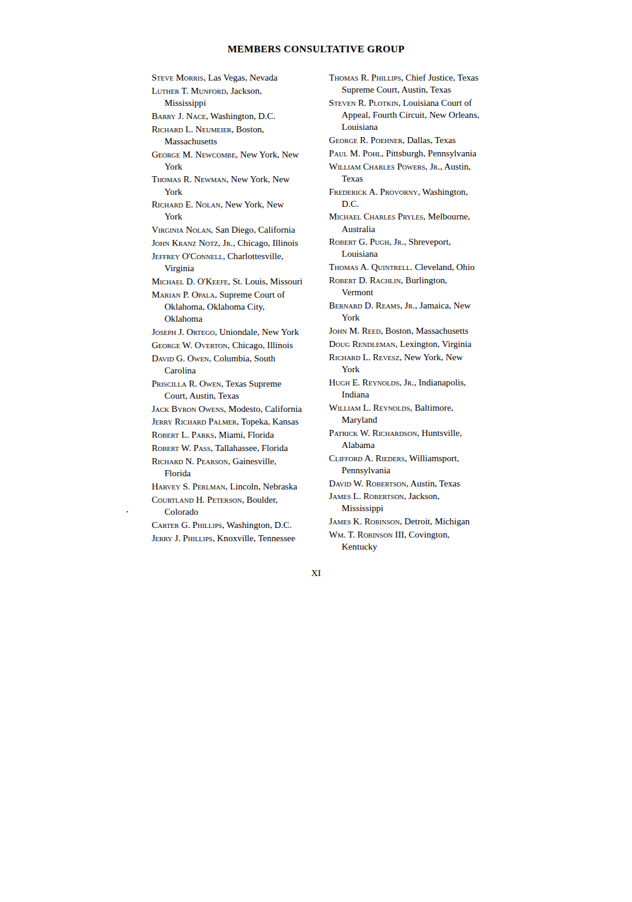MEMBERS CONSULTATIVE GROUP
Steve Morris, Las Vegas, Nevada
Luther T. Munford, Jackson, Mississippi
Barry J. Nace, Washington, D.C.
Richard L. Neumeier, Boston, Massachusetts
George M. Newcombe, New York, New York
Thomas R. Newman, New York, New York
Richard E. Nolan, New York, New York
Virginia Nolan, San Diego, California
John Kranz Notz, Jr., Chicago, Illinois
Jeffrey O'Connell, Charlottesville, Virginia
Michael D. O'Keefe, St. Louis, Missouri
Marian P. Opala, Supreme Court of Oklahoma, Oklahoma City, Oklahoma
Joseph J. Ortego, Uniondale, New York
George W. Overton, Chicago, Illinois
David G. Owen, Columbia, South Carolina
Priscilla R. Owen, Texas Supreme Court, Austin, Texas
Jack Byron Owens, Modesto, California
Jerry Richard Palmer, Topeka, Kansas
Robert L. Parks, Miami, Florida
Robert W. Pass, Tallahassee, Florida
Richard N. Pearson, Gainesville, Florida
Harvey S. Perlman, Lincoln, Nebraska
Courtland H. Peterson, Boulder, Colorado
Carter G. Phillips, Washington, D.C.
Jerry J. Phillips, Knoxville, Tennessee
Thomas R. Phillips, Chief Justice, Texas Supreme Court, Austin, Texas
Steven R. Plotkin, Louisiana Court of Appeal, Fourth Circuit, New Orleans, Louisiana
George R. Poehner, Dallas, Texas
Paul M. Pohl, Pittsburgh, Pennsylvania
William Charles Powers, Jr., Austin, Texas
Frederick A. Provorny, Washington, D.C.
Michael Charles Pryles, Melbourne, Australia
Robert G. Pugh, Jr., Shreveport, Louisiana
Thomas A. Quintrell. Cleveland, Ohio
Robert D. Rachlin, Burlington, Vermont
Bernard D. Reams, Jr., Jamaica, New York
John M. Reed, Boston, Massachusetts
Doug Rendleman, Lexington, Virginia
Richard L. Revesz, New York, New York
Hugh E. Reynolds, Jr., Indianapolis, Indiana
William L. Reynolds, Baltimore, Maryland
Patrick W. Richardson, Huntsville, Alabama
Clifford A. Rieders, Williamsport, Pennsylvania
David W. Robertson, Austin, Texas
James L. Robertson, Jackson, Mississippi
James K. Robinson, Detroit, Michigan
Wm. T. Robinson III, Covington, Kentucky
·
XI